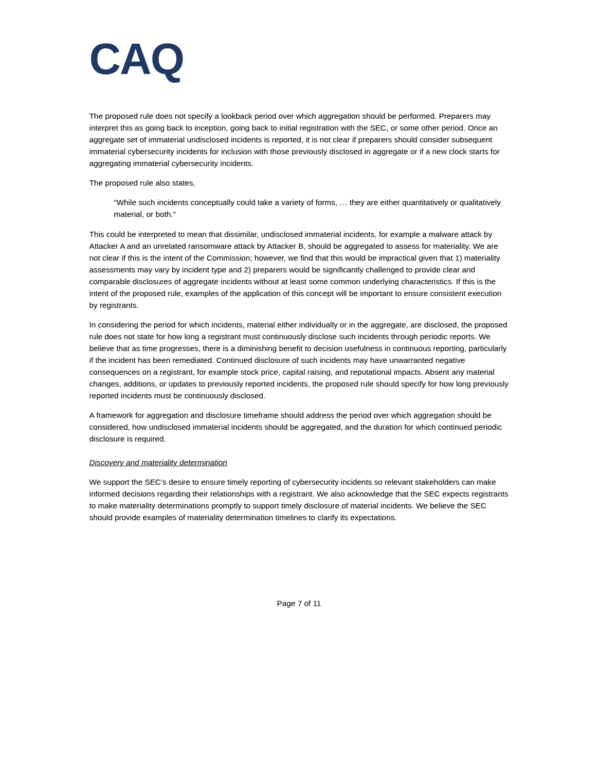CAQ
The proposed rule does not specify a lookback period over which aggregation should be performed. Preparers may interpret this as going back to inception, going back to initial registration with the SEC, or some other period. Once an aggregate set of immaterial undisclosed incidents is reported, it is not clear if preparers should consider subsequent immaterial cybersecurity incidents for inclusion with those previously disclosed in aggregate or if a new clock starts for aggregating immaterial cybersecurity incidents.
The proposed rule also states,
“While such incidents conceptually could take a variety of forms, … they are either quantitatively or qualitatively material, or both.”
This could be interpreted to mean that dissimilar, undisclosed immaterial incidents, for example a malware attack by Attacker A and an unrelated ransomware attack by Attacker B, should be aggregated to assess for materiality. We are not clear if this is the intent of the Commission; however, we find that this would be impractical given that 1) materiality assessments may vary by incident type and 2) preparers would be significantly challenged to provide clear and comparable disclosures of aggregate incidents without at least some common underlying characteristics. If this is the intent of the proposed rule, examples of the application of this concept will be important to ensure consistent execution by registrants.
In considering the period for which incidents, material either individually or in the aggregate, are disclosed, the proposed rule does not state for how long a registrant must continuously disclose such incidents through periodic reports. We believe that as time progresses, there is a diminishing benefit to decision usefulness in continuous reporting, particularly if the incident has been remediated. Continued disclosure of such incidents may have unwarranted negative consequences on a registrant, for example stock price, capital raising, and reputational impacts. Absent any material changes, additions, or updates to previously reported incidents, the proposed rule should specify for how long previously reported incidents must be continuously disclosed.
A framework for aggregation and disclosure timeframe should address the period over which aggregation should be considered, how undisclosed immaterial incidents should be aggregated, and the duration for which continued periodic disclosure is required.
Discovery and materiality determination
We support the SEC’s desire to ensure timely reporting of cybersecurity incidents so relevant stakeholders can make informed decisions regarding their relationships with a registrant. We also acknowledge that the SEC expects registrants to make materiality determinations promptly to support timely disclosure of material incidents. We believe the SEC should provide examples of materiality determination timelines to clarify its expectations.
Page 7 of 11